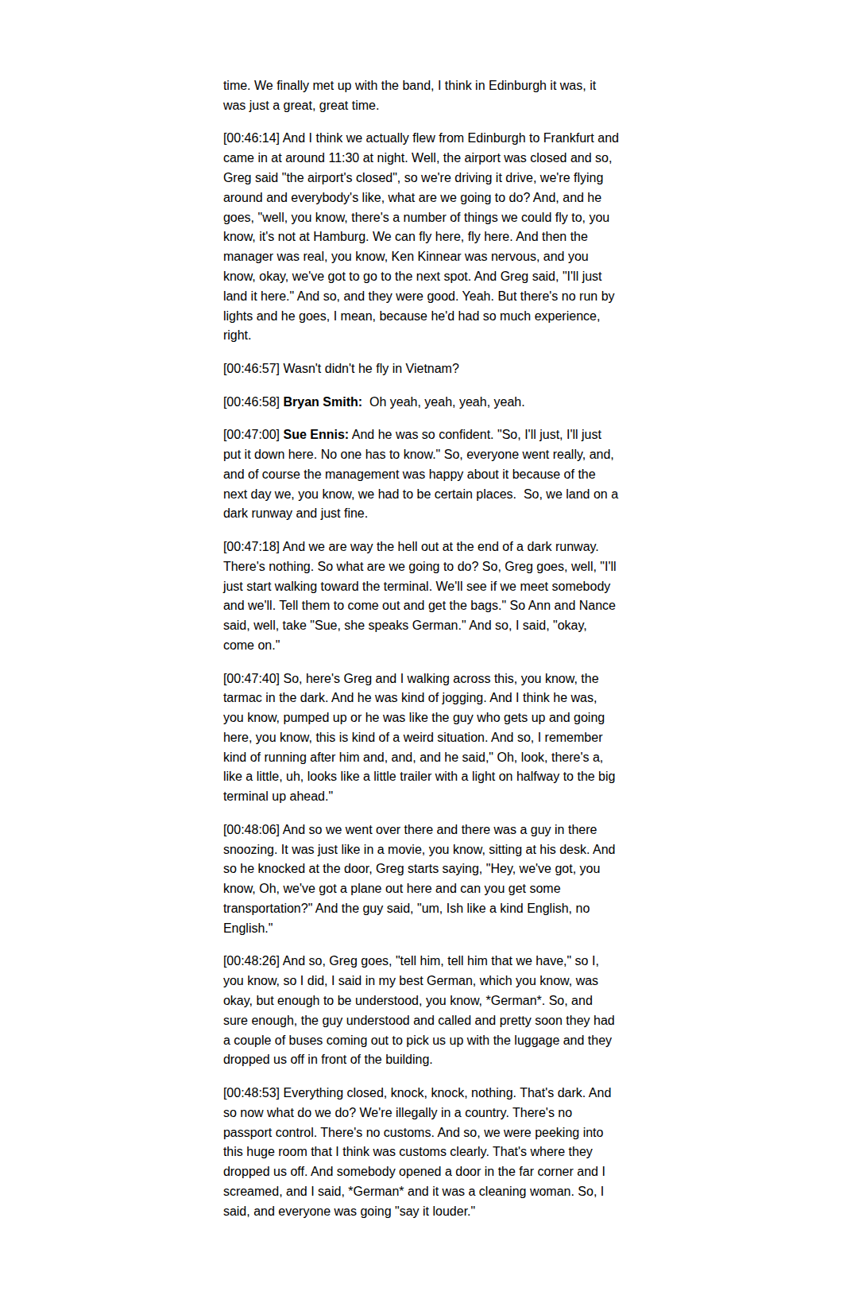time. We finally met up with the band, I think in Edinburgh it was, it was just a great, great time.
[00:46:14] And I think we actually flew from Edinburgh to Frankfurt and came in at around 11:30 at night. Well, the airport was closed and so, Greg said "the airport's closed", so we're driving it drive, we're flying around and everybody's like, what are we going to do? And, and he goes, "well, you know, there's a number of things we could fly to, you know, it's not at Hamburg. We can fly here, fly here. And then the manager was real, you know, Ken Kinnear was nervous, and you know, okay, we've got to go to the next spot. And Greg said, "I'll just land it here." And so, and they were good. Yeah. But there's no run by lights and he goes, I mean, because he'd had so much experience, right.
[00:46:57] Wasn't didn't he fly in Vietnam?
[00:46:58] Bryan Smith: Oh yeah, yeah, yeah, yeah.
[00:47:00] Sue Ennis: And he was so confident. "So, I'll just, I'll just put it down here. No one has to know." So, everyone went really, and, and of course the management was happy about it because of the next day we, you know, we had to be certain places. So, we land on a dark runway and just fine.
[00:47:18] And we are way the hell out at the end of a dark runway. There's nothing. So what are we going to do? So, Greg goes, well, "I'll just start walking toward the terminal. We'll see if we meet somebody and we'll. Tell them to come out and get the bags." So Ann and Nance said, well, take "Sue, she speaks German." And so, I said, "okay, come on."
[00:47:40] So, here's Greg and I walking across this, you know, the tarmac in the dark. And he was kind of jogging. And I think he was, you know, pumped up or he was like the guy who gets up and going here, you know, this is kind of a weird situation. And so, I remember kind of running after him and, and, and he said," Oh, look, there's a, like a little, uh, looks like a little trailer with a light on halfway to the big terminal up ahead."
[00:48:06] And so we went over there and there was a guy in there snoozing. It was just like in a movie, you know, sitting at his desk. And so he knocked at the door, Greg starts saying, "Hey, we've got, you know, Oh, we've got a plane out here and can you get some transportation?" And the guy said, "um, Ish like a kind English, no English."
[00:48:26] And so, Greg goes, "tell him, tell him that we have," so I, you know, so I did, I said in my best German, which you know, was okay, but enough to be understood, you know, *German*. So, and sure enough, the guy understood and called and pretty soon they had a couple of buses coming out to pick us up with the luggage and they dropped us off in front of the building.
[00:48:53] Everything closed, knock, knock, nothing. That's dark. And so now what do we do? We're illegally in a country. There's no passport control. There's no customs. And so, we were peeking into this huge room that I think was customs clearly. That's where they dropped us off. And somebody opened a door in the far corner and I screamed, and I said, *German* and it was a cleaning woman. So, I said, and everyone was going "say it louder."